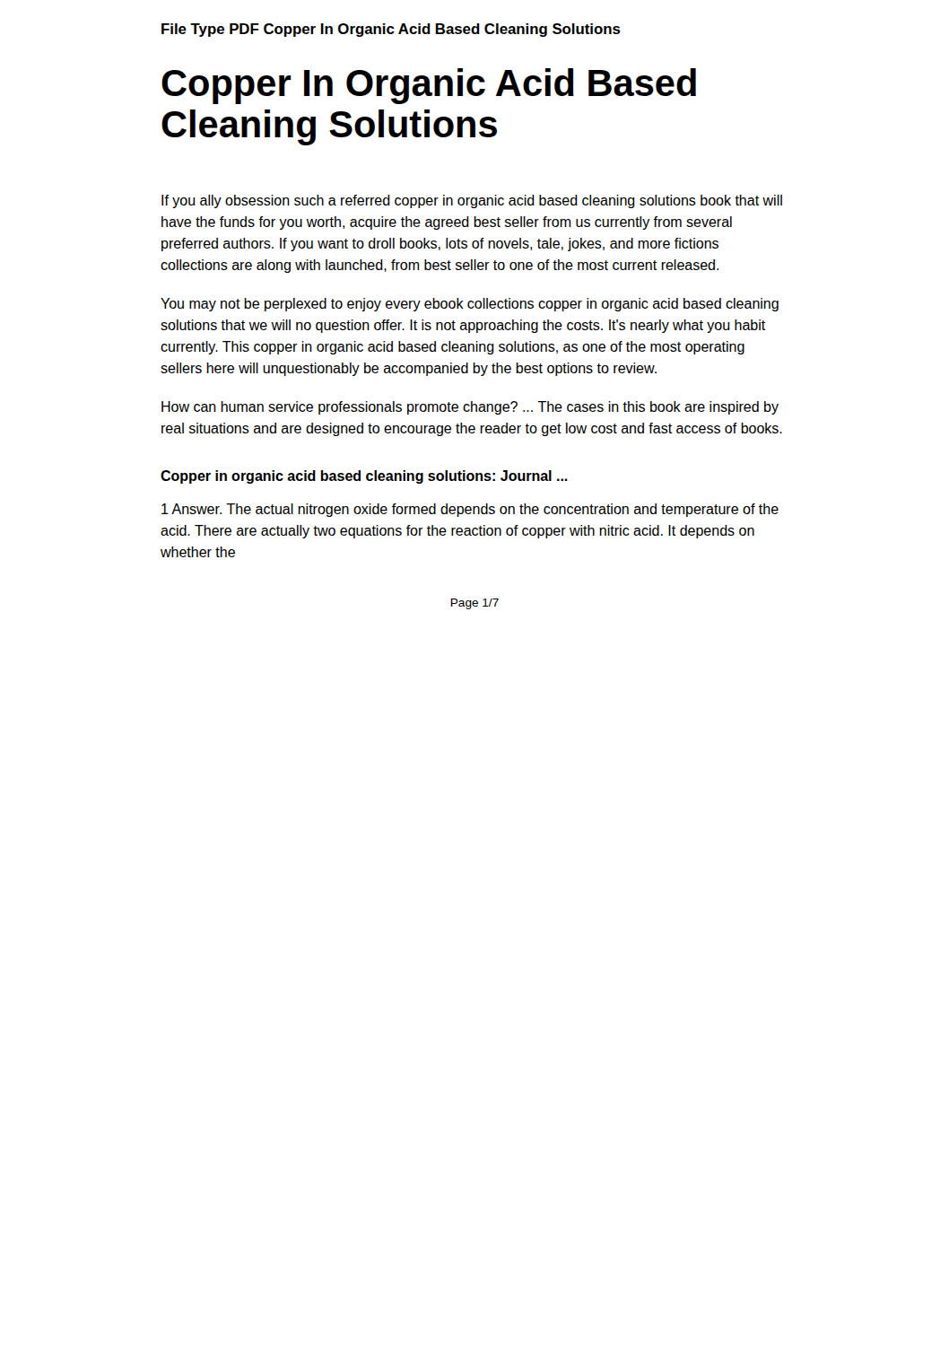File Type PDF Copper In Organic Acid Based Cleaning Solutions
Copper In Organic Acid Based Cleaning Solutions
If you ally obsession such a referred copper in organic acid based cleaning solutions book that will have the funds for you worth, acquire the agreed best seller from us currently from several preferred authors. If you want to droll books, lots of novels, tale, jokes, and more fictions collections are along with launched, from best seller to one of the most current released.
You may not be perplexed to enjoy every ebook collections copper in organic acid based cleaning solutions that we will no question offer. It is not approaching the costs. It's nearly what you habit currently. This copper in organic acid based cleaning solutions, as one of the most operating sellers here will unquestionably be accompanied by the best options to review.
How can human service professionals promote change? ... The cases in this book are inspired by real situations and are designed to encourage the reader to get low cost and fast access of books.
Copper in organic acid based cleaning solutions: Journal ...
1 Answer. The actual nitrogen oxide formed depends on the concentration and temperature of the acid. There are actually two equations for the reaction of copper with nitric acid. It depends on whether the
Page 1/7